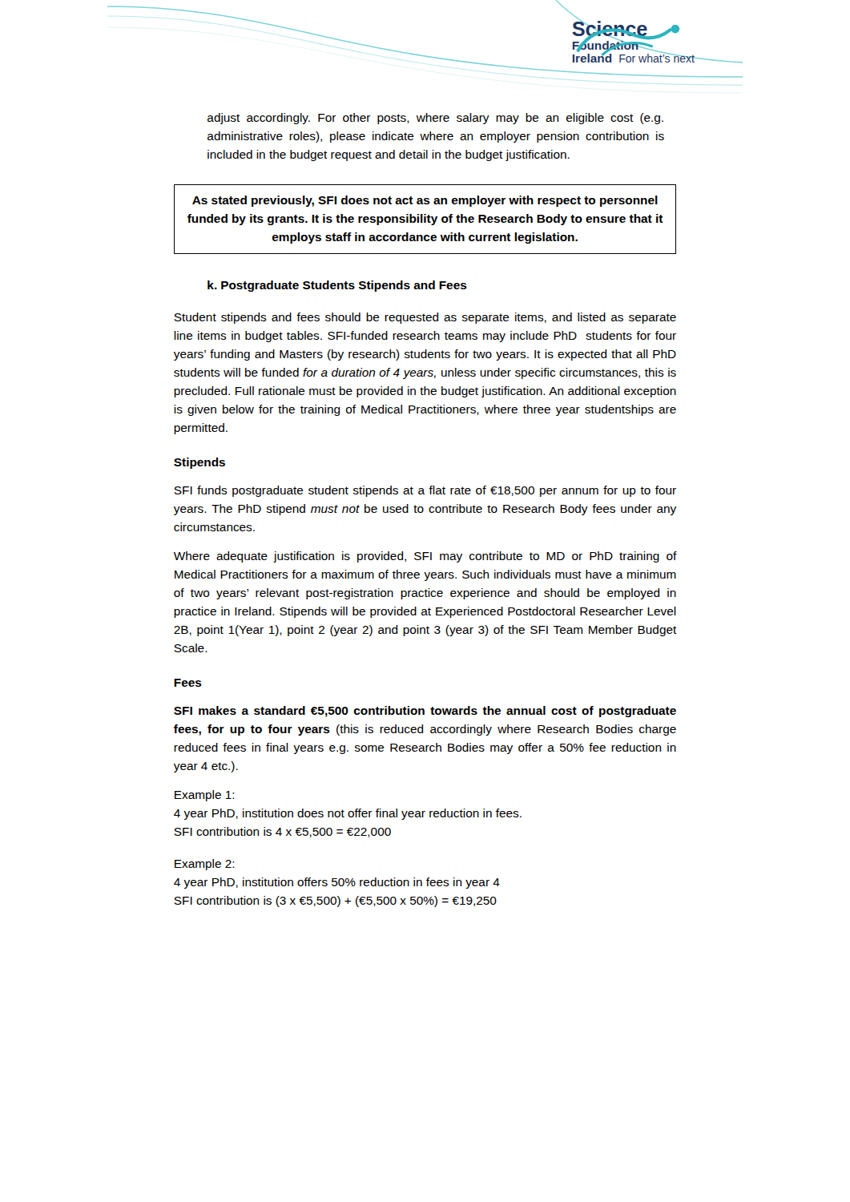Science
Foundation
Ireland For what’s next
adjust accordingly. For other posts, where salary may be an eligible cost (e.g. administrative roles), please indicate where an employer pension contribution is included in the budget request and detail in the budget justification.
As stated previously, SFI does not act as an employer with respect to personnel funded by its grants. It is the responsibility of the Research Body to ensure that it employs staff in accordance with current legislation.
k. Postgraduate Students Stipends and Fees
Student stipends and fees should be requested as separate items, and listed as separate line items in budget tables. SFI-funded research teams may include PhD students for four years’ funding and Masters (by research) students for two years. It is expected that all PhD students will be funded for a duration of 4 years, unless under specific circumstances, this is precluded. Full rationale must be provided in the budget justification. An additional exception is given below for the training of Medical Practitioners, where three year studentships are permitted.
Stipends
SFI funds postgraduate student stipends at a flat rate of €18,500 per annum for up to four years. The PhD stipend must not be used to contribute to Research Body fees under any circumstances.
Where adequate justification is provided, SFI may contribute to MD or PhD training of Medical Practitioners for a maximum of three years. Such individuals must have a minimum of two years’ relevant post-registration practice experience and should be employed in practice in Ireland. Stipends will be provided at Experienced Postdoctoral Researcher Level 2B, point 1(Year 1), point 2 (year 2) and point 3 (year 3) of the SFI Team Member Budget Scale.
Fees
SFI makes a standard €5,500 contribution towards the annual cost of postgraduate fees, for up to four years (this is reduced accordingly where Research Bodies charge reduced fees in final years e.g. some Research Bodies may offer a 50% fee reduction in year 4 etc.).
Example 1:
4 year PhD, institution does not offer final year reduction in fees.
SFI contribution is 4 x €5,500 = €22,000
Example 2:
4 year PhD, institution offers 50% reduction in fees in year 4
SFI contribution is (3 x €5,500) + (€5,500 x 50%) = €19,250